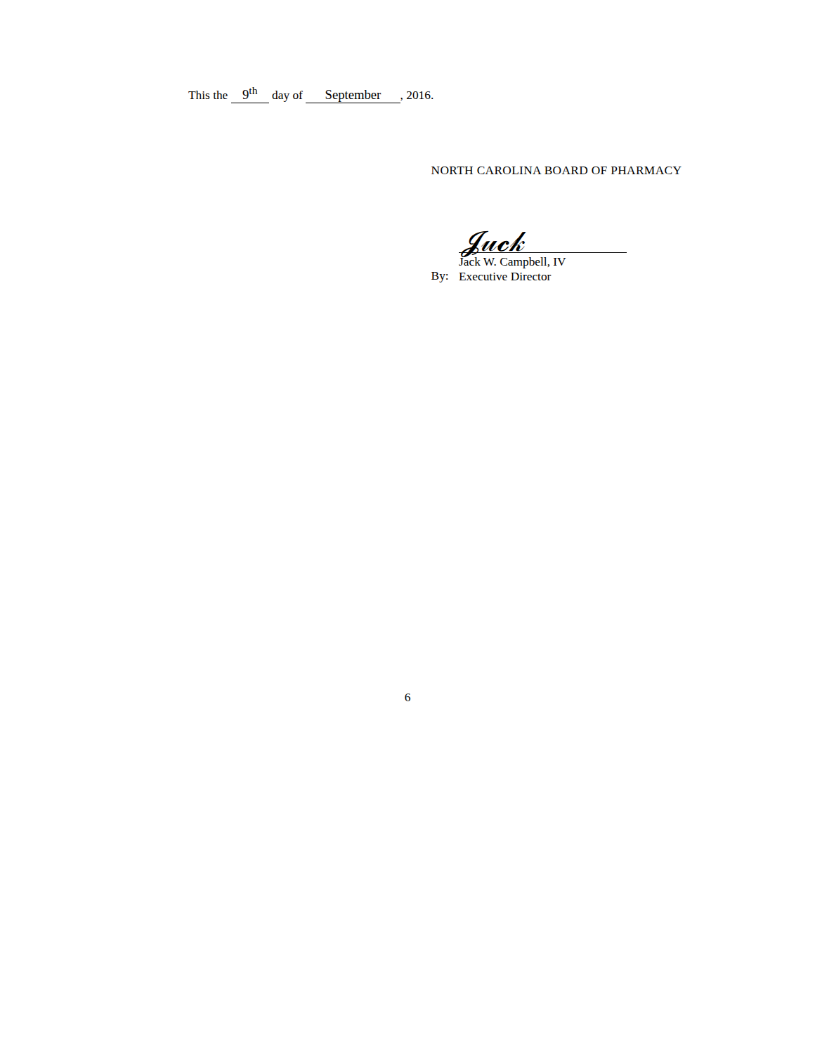This the 9th day of September, 2016.
NORTH CAROLINA BOARD OF PHARMACY
By:
𝓙𝓊𝓬𝓀
Jack W. Campbell, IV
Executive Director
6